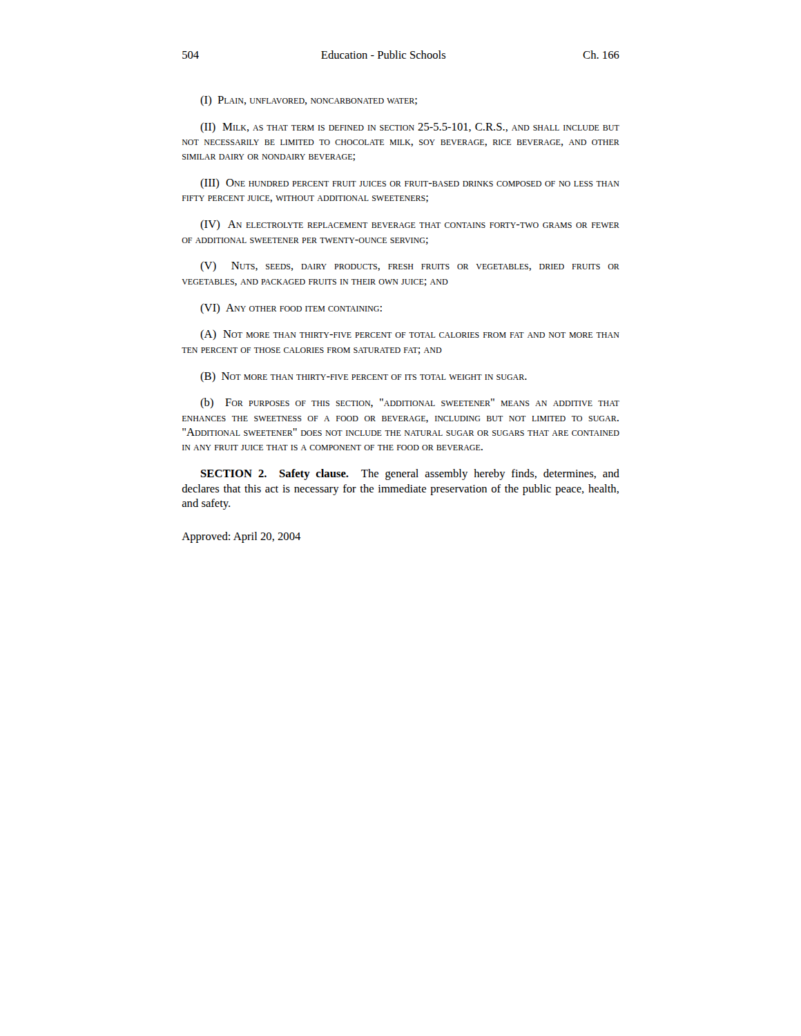504 Education - Public Schools Ch. 166
(I) Plain, unflavored, noncarbonated water;
(II) Milk, as that term is defined in section 25-5.5-101, C.R.S., and shall include but not necessarily be limited to chocolate milk, soy beverage, rice beverage, and other similar dairy or nondairy beverage;
(III) One hundred percent fruit juices or fruit-based drinks composed of no less than fifty percent juice, without additional sweeteners;
(IV) An electrolyte replacement beverage that contains forty-two grams or fewer of additional sweetener per twenty-ounce serving;
(V) Nuts, seeds, dairy products, fresh fruits or vegetables, dried fruits or vegetables, and packaged fruits in their own juice; and
(VI) Any other food item containing:
(A) Not more than thirty-five percent of total calories from fat and not more than ten percent of those calories from saturated fat; and
(B) Not more than thirty-five percent of its total weight in sugar.
(b) For purposes of this section, "additional sweetener" means an additive that enhances the sweetness of a food or beverage, including but not limited to sugar. "Additional sweetener" does not include the natural sugar or sugars that are contained in any fruit juice that is a component of the food or beverage.
SECTION 2. Safety clause. The general assembly hereby finds, determines, and declares that this act is necessary for the immediate preservation of the public peace, health, and safety.
Approved: April 20, 2004